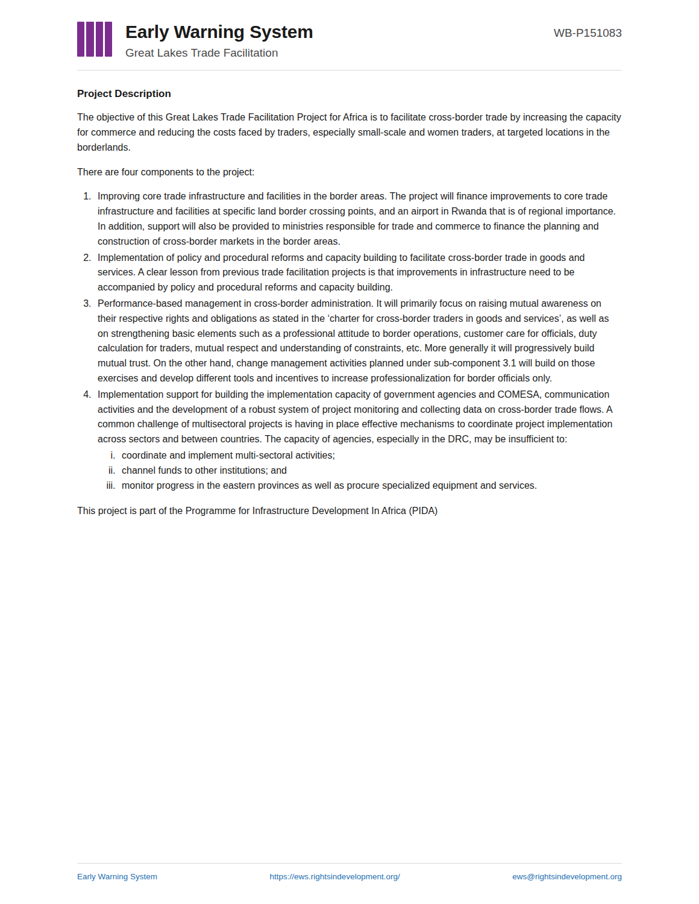Early Warning System
Great Lakes Trade Facilitation
WB-P151083
Project Description
The objective of this Great Lakes Trade Facilitation Project for Africa is to facilitate cross-border trade by increasing the capacity for commerce and reducing the costs faced by traders, especially small-scale and women traders, at targeted locations in the borderlands.
There are four components to the project:
Improving core trade infrastructure and facilities in the border areas. The project will finance improvements to core trade infrastructure and facilities at specific land border crossing points, and an airport in Rwanda that is of regional importance. In addition, support will also be provided to ministries responsible for trade and commerce to finance the planning and construction of cross-border markets in the border areas.
Implementation of policy and procedural reforms and capacity building to facilitate cross-border trade in goods and services. A clear lesson from previous trade facilitation projects is that improvements in infrastructure need to be accompanied by policy and procedural reforms and capacity building.
Performance-based management in cross-border administration. It will primarily focus on raising mutual awareness on their respective rights and obligations as stated in the ‘charter for cross-border traders in goods and services’, as well as on strengthening basic elements such as a professional attitude to border operations, customer care for officials, duty calculation for traders, mutual respect and understanding of constraints, etc. More generally it will progressively build mutual trust. On the other hand, change management activities planned under sub-component 3.1 will build on those exercises and develop different tools and incentives to increase professionalization for border officials only.
Implementation support for building the implementation capacity of government agencies and COMESA, communication activities and the development of a robust system of project monitoring and collecting data on cross-border trade flows. A common challenge of multisectoral projects is having in place effective mechanisms to coordinate project implementation across sectors and between countries. The capacity of agencies, especially in the DRC, may be insufficient to:
coordinate and implement multi-sectoral activities;
channel funds to other institutions; and
monitor progress in the eastern provinces as well as procure specialized equipment and services.
This project is part of the Programme for Infrastructure Development In Africa (PIDA)
Early Warning System
https://ews.rightsindevelopment.org/
ews@rightsindevelopment.org